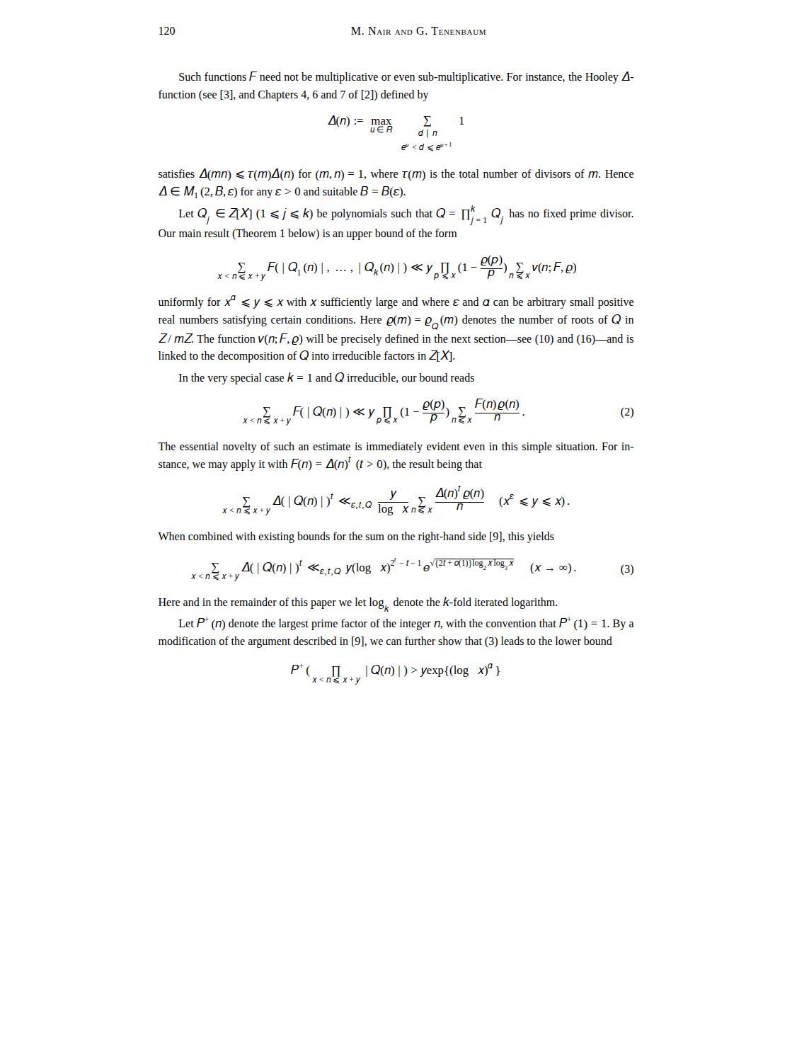120 M. Nair and G. Tenenbaum
Such functions F need not be multiplicative or even sub-multiplicative. For instance, the Hooley Δ-function (see [3], and Chapters 4, 6 and 7 of [2]) defined by
Δ(n) := maxu∈R ∑ d∣n eu<d⩽eu+1 1
satisfies Δ(mn)⩽τ(m)Δ(n) for (m,n)=1, where τ(m) is the total number of divisors of m. Hence Δ∈M1(2,B,ε) for any ε>0 and suitable B=B(ε).
Let Qj∈Z[X] (1⩽j⩽k) be polynomials such that Q=∏j=1kQj has no fixed prime divisor. Our main result (Theorem 1 below) is an upper bound of the form
∑x<n⩽x+y F(|Q1(n)|,…,|Qk(n)|) ≪ y ∏p⩽x ( 1− ϱ(p)p ) ∑n⩽x v(n;F,ϱ)
uniformly for xα⩽y⩽x with x sufficiently large and where ε and α can be arbitrary small positive real numbers satisfying certain conditions. Here ϱ(m)=ϱQ(m) denotes the number of roots of Q in Z/mZ. The function v(n;F,ϱ) will be precisely defined in the next section—see (10) and (16)—and is linked to the decomposition of Q into irreducible factors in Z[X].
In the very special case k=1 and Q irreducible, our bound reads
∑x<n⩽x+y F(|Q(n)|) ≪ y ∏p⩽x ( 1− ϱ(p)p ) ∑n⩽x F(n)ϱ(n) n . (2)
The essential novelty of such an estimate is immediately evident even in this simple situation. For instance, we may apply it with F(n)=Δ(n)t (t>0), the result being that
∑x<n⩽x+y Δ(|Q(n)|)t ≪ε,t,Q ylog x ∑n⩽x Δ(n)tϱ(n) n (xε⩽y⩽x) .
When combined with existing bounds for the sum on the right-hand side [9], this yields
∑x<n⩽x+y Δ(|Q(n)|)t ≪ε,t,Q y (log x)2t−t−1 e{2t+o(1)}log2xlog3x (x→∞) . (3)
Here and in the remainder of this paper we let logk denote the k-fold iterated logarithm.
Let P+(n) denote the largest prime factor of the integer n, with the convention that P+(1)=1. By a modification of the argument described in [9], we can further show that (3) leads to the lower bound
P+ ( ∏x<n⩽x+y |Q(n)| ) > y exp {(log x)α}